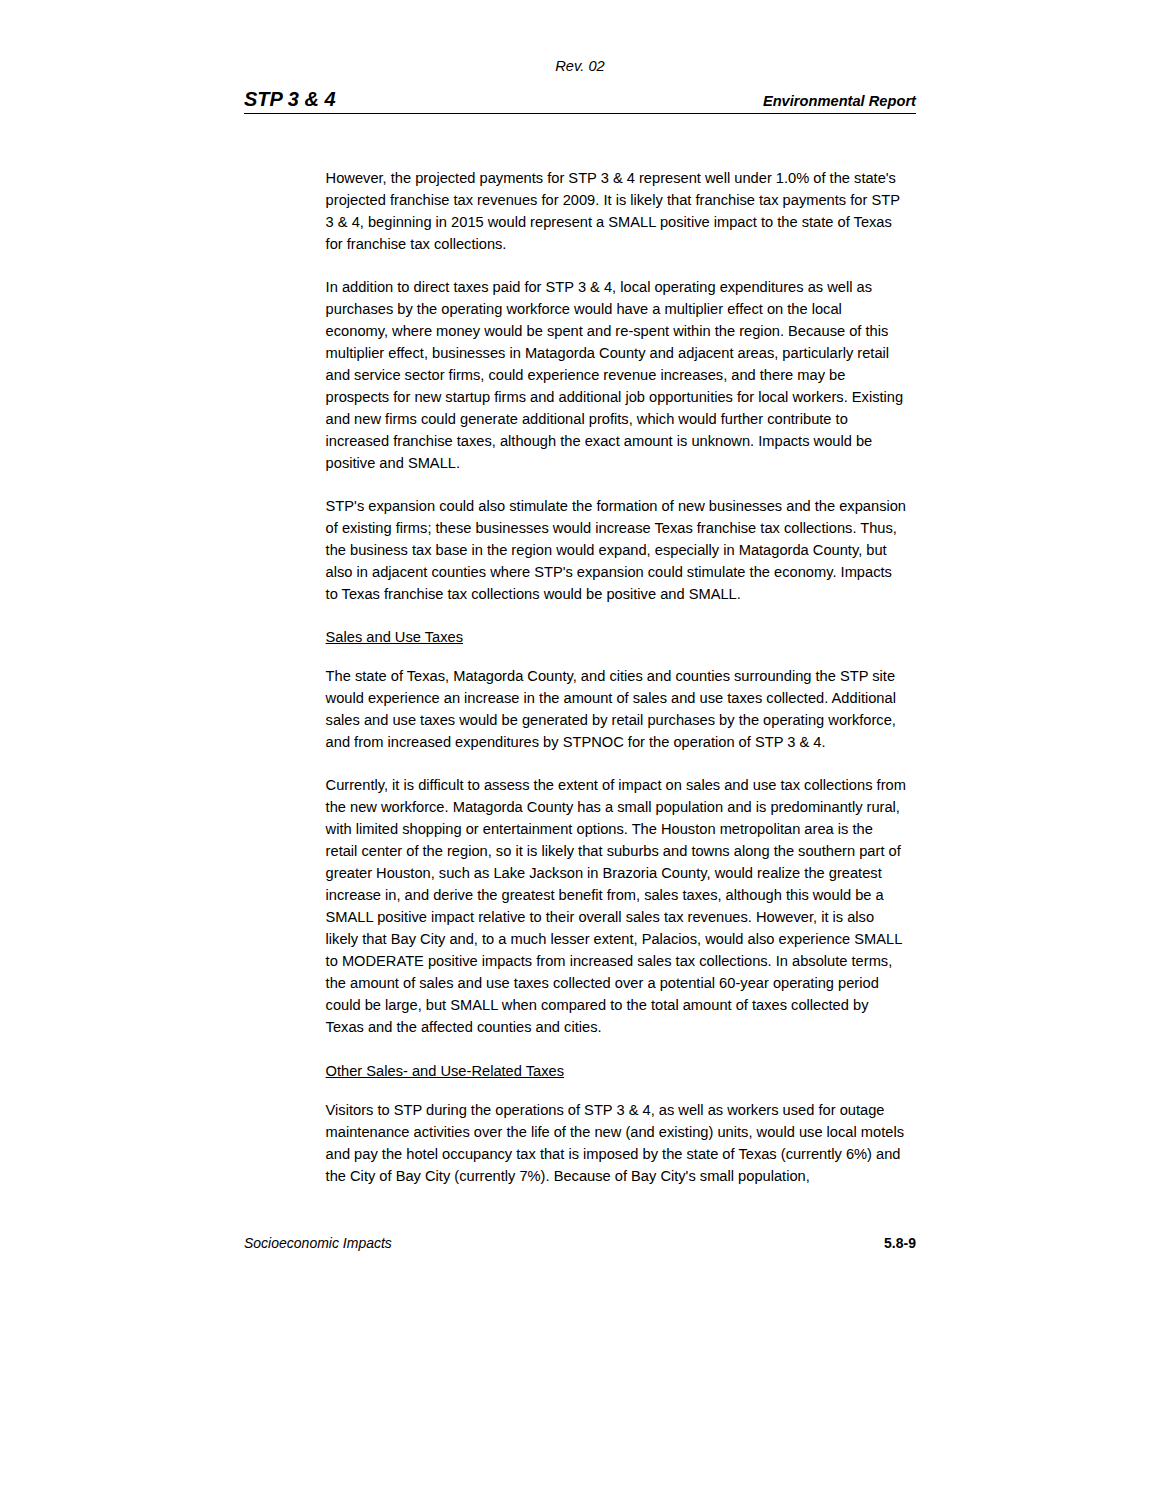Rev. 02
STP 3 & 4
Environmental Report
However, the projected payments for STP 3 & 4 represent well under 1.0% of the state's projected franchise tax revenues for 2009. It is likely that franchise tax payments for STP 3 & 4, beginning in 2015 would represent a SMALL positive impact to the state of Texas for franchise tax collections.
In addition to direct taxes paid for STP 3 & 4, local operating expenditures as well as purchases by the operating workforce would have a multiplier effect on the local economy, where money would be spent and re-spent within the region. Because of this multiplier effect, businesses in Matagorda County and adjacent areas, particularly retail and service sector firms, could experience revenue increases, and there may be prospects for new startup firms and additional job opportunities for local workers. Existing and new firms could generate additional profits, which would further contribute to increased franchise taxes, although the exact amount is unknown. Impacts would be positive and SMALL.
STP's expansion could also stimulate the formation of new businesses and the expansion of existing firms; these businesses would increase Texas franchise tax collections. Thus, the business tax base in the region would expand, especially in Matagorda County, but also in adjacent counties where STP's expansion could stimulate the economy. Impacts to Texas franchise tax collections would be positive and SMALL.
Sales and Use Taxes
The state of Texas, Matagorda County, and cities and counties surrounding the STP site would experience an increase in the amount of sales and use taxes collected. Additional sales and use taxes would be generated by retail purchases by the operating workforce, and from increased expenditures by STPNOC for the operation of STP 3 & 4.
Currently, it is difficult to assess the extent of impact on sales and use tax collections from the new workforce. Matagorda County has a small population and is predominantly rural, with limited shopping or entertainment options. The Houston metropolitan area is the retail center of the region, so it is likely that suburbs and towns along the southern part of greater Houston, such as Lake Jackson in Brazoria County, would realize the greatest increase in, and derive the greatest benefit from, sales taxes, although this would be a SMALL positive impact relative to their overall sales tax revenues. However, it is also likely that Bay City and, to a much lesser extent, Palacios, would also experience SMALL to MODERATE positive impacts from increased sales tax collections. In absolute terms, the amount of sales and use taxes collected over a potential 60-year operating period could be large, but SMALL when compared to the total amount of taxes collected by Texas and the affected counties and cities.
Other Sales- and Use-Related Taxes
Visitors to STP during the operations of STP 3 & 4, as well as workers used for outage maintenance activities over the life of the new (and existing) units, would use local motels and pay the hotel occupancy tax that is imposed by the state of Texas (currently 6%) and the City of Bay City (currently 7%). Because of Bay City's small population,
Socioeconomic Impacts
5.8-9